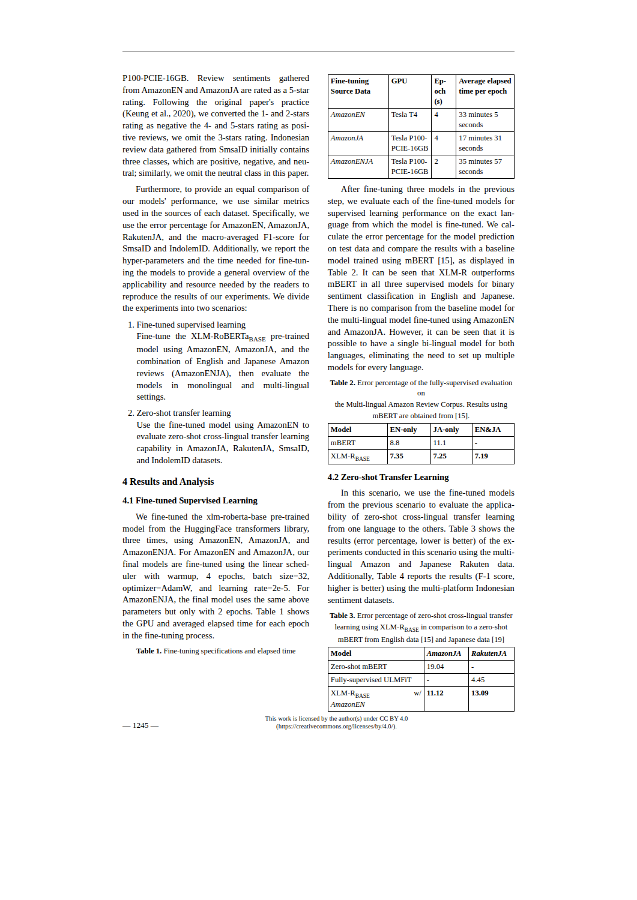P100-PCIE-16GB. Review sentiments gathered from AmazonEN and AmazonJA are rated as a 5-star rating. Following the original paper's practice (Keung et al., 2020), we converted the 1- and 2-stars rating as negative the 4- and 5-stars rating as positive reviews, we omit the 3-stars rating. Indonesian review data gathered from SmsaID initially contains three classes, which are positive, negative, and neutral; similarly, we omit the neutral class in this paper.
Furthermore, to provide an equal comparison of our models' performance, we use similar metrics used in the sources of each dataset. Specifically, we use the error percentage for AmazonEN, AmazonJA, RakutenJA, and the macro-averaged F1-score for SmsaID and IndolemID. Additionally, we report the hyper-parameters and the time needed for fine-tuning the models to provide a general overview of the applicability and resource needed by the readers to reproduce the results of our experiments. We divide the experiments into two scenarios:
Fine-tuned supervised learning Fine-tune the XLM-RoBERTaBASE pre-trained model using AmazonEN, AmazonJA, and the combination of English and Japanese Amazon reviews (AmazonENJA), then evaluate the models in monolingual and multi-lingual settings.
Zero-shot transfer learning Use the fine-tuned model using AmazonEN to evaluate zero-shot cross-lingual transfer learning capability in AmazonJA, RakutenJA, SmsaID, and IndolemID datasets.
4 Results and Analysis
4.1 Fine-tuned Supervised Learning
We fine-tuned the xlm-roberta-base pre-trained model from the HuggingFace transformers library, three times, using AmazonEN, AmazonJA, and AmazonENJA. For AmazonEN and AmazonJA, our final models are fine-tuned using the linear scheduler with warmup, 4 epochs, batch size=32, optimizer=AdamW, and learning rate=2e-5. For AmazonENJA, the final model uses the same above parameters but only with 2 epochs. Table 1 shows the GPU and averaged elapsed time for each epoch in the fine-tuning process.
Table 1. Fine-tuning specifications and elapsed time
| Fine-tuning Source Data | GPU | Ep-och (s) | Average elapsed time per epoch |
| --- | --- | --- | --- |
| AmazonEN | Tesla T4 | 4 | 33 minutes 5 seconds |
| AmazonJA | Tesla P100-PCIE-16GB | 4 | 17 minutes 31 seconds |
| AmazonENJA | Tesla P100-PCIE-16GB | 2 | 35 minutes 57 seconds |
After fine-tuning three models in the previous step, we evaluate each of the fine-tuned models for supervised learning performance on the exact language from which the model is fine-tuned. We calculate the error percentage for the model prediction on test data and compare the results with a baseline model trained using mBERT [15], as displayed in Table 2. It can be seen that XLM-R outperforms mBERT in all three supervised models for binary sentiment classification in English and Japanese. There is no comparison from the baseline model for the multi-lingual model fine-tuned using AmazonEN and AmazonJA. However, it can be seen that it is possible to have a single bi-lingual model for both languages, eliminating the need to set up multiple models for every language.
Table 2. Error percentage of the fully-supervised evaluation on
the Multi-lingual Amazon Review Corpus. Results using
mBERT are obtained from [15].
| Model | EN-only | JA-only | EN&JA |
| --- | --- | --- | --- |
| mBERT | 8.8 | 11.1 | - |
| XLM-R BASE | 7.35 | 7.25 | 7.19 |
4.2 Zero-shot Transfer Learning
In this scenario, we use the fine-tuned models from the previous scenario to evaluate the applicability of zero-shot cross-lingual transfer learning from one language to the others. Table 3 shows the results (error percentage, lower is better) of the experiments conducted in this scenario using the multi-lingual Amazon and Japanese Rakuten data. Additionally, Table 4 reports the results (F-1 score, higher is better) using the multi-platform Indonesian sentiment datasets.
Table 3. Error percentage of zero-shot cross-lingual transfer
learning using XLM-RBASE in comparison to a zero-shot
mBERT from English data [15] and Japanese data [19]
| Model | AmazonJA | RakutenJA |
| --- | --- | --- |
| Zero-shot mBERT | 19.04 | - |
| Fully-supervised ULMFiT | - | 4.45 |
| XLM-R BASE w/ AmazonEN | 11.12 | 13.09 |
— 1245 —
This work is licensed by the author(s) under CC BY 4.0
(https://creativecommons.org/licenses/by/4.0/).